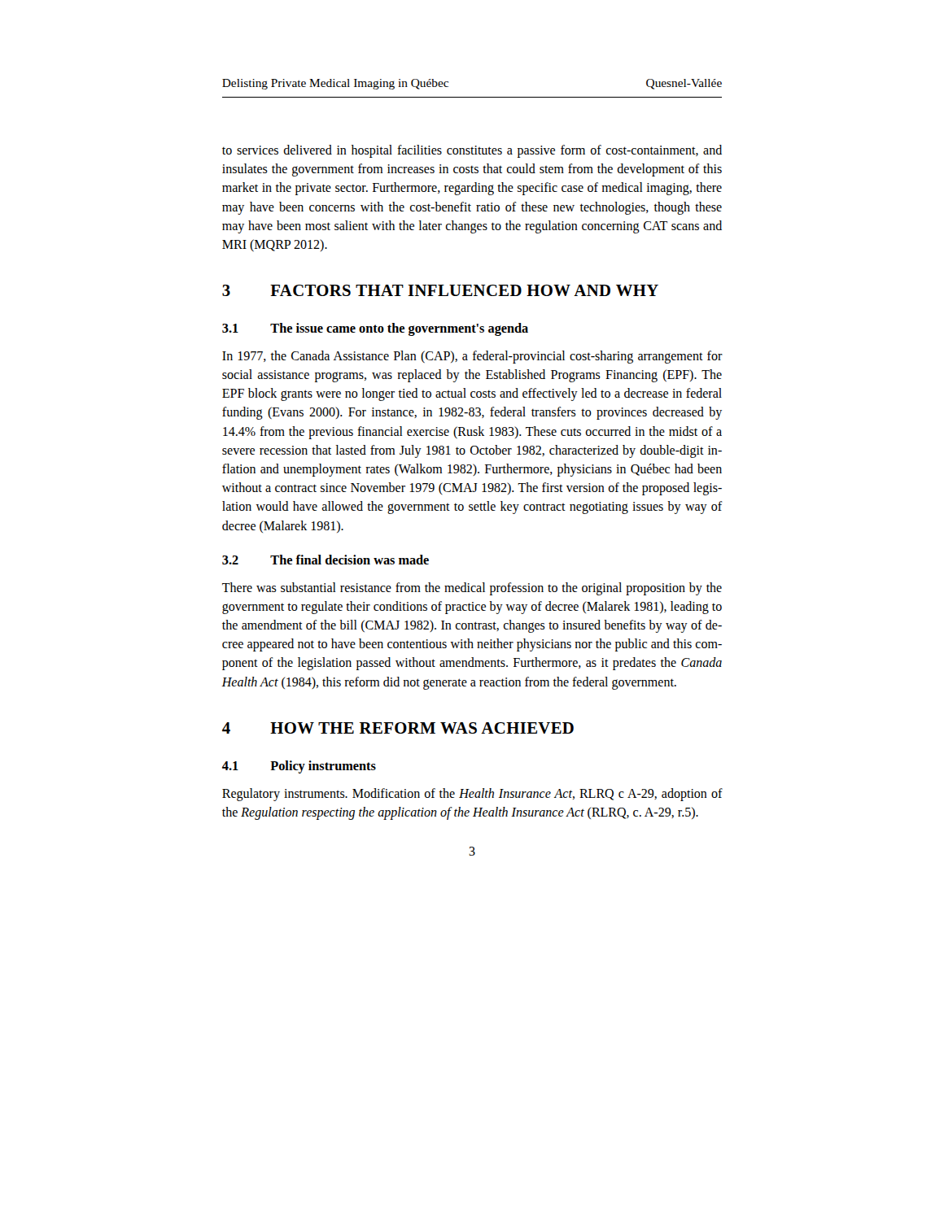Delisting Private Medical Imaging in Québec Quesnel-Vallée
to services delivered in hospital facilities constitutes a passive form of cost-containment, and insulates the government from increases in costs that could stem from the development of this market in the private sector. Furthermore, regarding the specific case of medical imaging, there may have been concerns with the cost-benefit ratio of these new technologies, though these may have been most salient with the later changes to the regulation concerning CAT scans and MRI (MQRP 2012).
3 FACTORS THAT INFLUENCED HOW AND WHY
3.1 The issue came onto the government's agenda
In 1977, the Canada Assistance Plan (CAP), a federal-provincial cost-sharing arrangement for social assistance programs, was replaced by the Established Programs Financing (EPF). The EPF block grants were no longer tied to actual costs and effectively led to a decrease in federal funding (Evans 2000). For instance, in 1982-83, federal transfers to provinces decreased by 14.4% from the previous financial exercise (Rusk 1983). These cuts occurred in the midst of a severe recession that lasted from July 1981 to October 1982, characterized by double-digit inflation and unemployment rates (Walkom 1982). Furthermore, physicians in Québec had been without a contract since November 1979 (CMAJ 1982). The first version of the proposed legislation would have allowed the government to settle key contract negotiating issues by way of decree (Malarek 1981).
3.2 The final decision was made
There was substantial resistance from the medical profession to the original proposition by the government to regulate their conditions of practice by way of decree (Malarek 1981), leading to the amendment of the bill (CMAJ 1982). In contrast, changes to insured benefits by way of decree appeared not to have been contentious with neither physicians nor the public and this component of the legislation passed without amendments. Furthermore, as it predates the Canada Health Act (1984), this reform did not generate a reaction from the federal government.
4 HOW THE REFORM WAS ACHIEVED
4.1 Policy instruments
Regulatory instruments. Modification of the Health Insurance Act, RLRQ c A-29, adoption of the Regulation respecting the application of the Health Insurance Act (RLRQ, c. A-29, r.5).
3